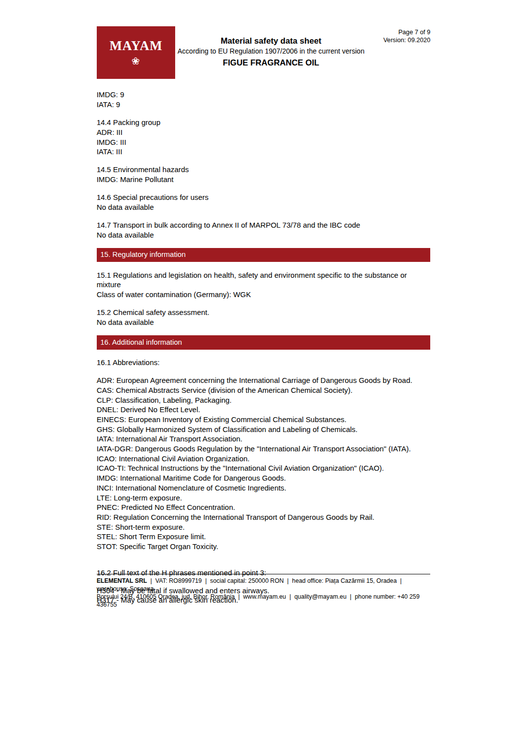MAYAM
❀
Material safety data sheet
According to EU Regulation 1907/2006 in the current version
FIGUE FRAGRANCE OIL
Page 7 of 9
Version: 09.2020
IMDG: 9
IATA: 9
14.4 Packing group
ADR: III
IMDG: III
IATA: III
14.5 Environmental hazards
IMDG: Marine Pollutant
14.6 Special precautions for users
No data available
14.7 Transport in bulk according to Annex II of MARPOL 73/78 and the IBC code
No data available
15. Regulatory information
15.1 Regulations and legislation on health, safety and environment specific to the substance or mixture
Class of water contamination (Germany): WGK
15.2 Chemical safety assessment.
No data available
16. Additional information
16.1 Abbreviations:
ADR: European Agreement concerning the International Carriage of Dangerous Goods by Road.
CAS: Chemical Abstracts Service (division of the American Chemical Society).
CLP: Classification, Labeling, Packaging.
DNEL: Derived No Effect Level.
EINECS: European Inventory of Existing Commercial Chemical Substances.
GHS: Globally Harmonized System of Classification and Labeling of Chemicals.
IATA: International Air Transport Association.
IATA-DGR: Dangerous Goods Regulation by the "International Air Transport Association" (IATA).
ICAO: International Civil Aviation Organization.
ICAO-TI: Technical Instructions by the "International Civil Aviation Organization" (ICAO).
IMDG: International Maritime Code for Dangerous Goods.
INCI: International Nomenclature of Cosmetic Ingredients.
LTE: Long-term exposure.
PNEC: Predicted No Effect Concentration.
RID: Regulation Concerning the International Transport of Dangerous Goods by Rail.
STE: Short-term exposure.
STEL: Short Term Exposure limit.
STOT: Specific Target Organ Toxicity.
16.2 Full text of the H phrases mentioned in point 3:
H304 - May be fatal if swallowed and enters airways.
H317 - May cause an allergic skin reaction.
ELEMENTAL SRL | VAT: RO8999719 | social capital: 250000 RON | head office: Piața Cazărmii 15, Oradea | warehouse: Șoseaua
Borșului 24/B, 410605 Oradea, jud. Bihor, România | www.mayam.eu | quality@mayam.eu | phone number: +40 259 436755